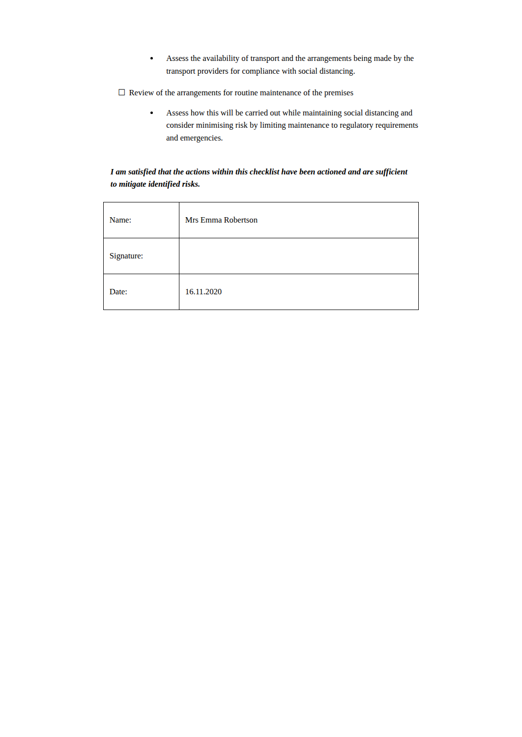Assess the availability of transport and the arrangements being made by the transport providers for compliance with social distancing.
☐Review of the arrangements for routine maintenance of the premises
Assess how this will be carried out while maintaining social distancing and consider minimising risk by limiting maintenance to regulatory requirements and emergencies.
I am satisfied that the actions within this checklist have been actioned and are sufficient to mitigate identified risks.
| Name: | Mrs Emma Robertson |
| Signature: | |
| Date: | 16.11.2020 |